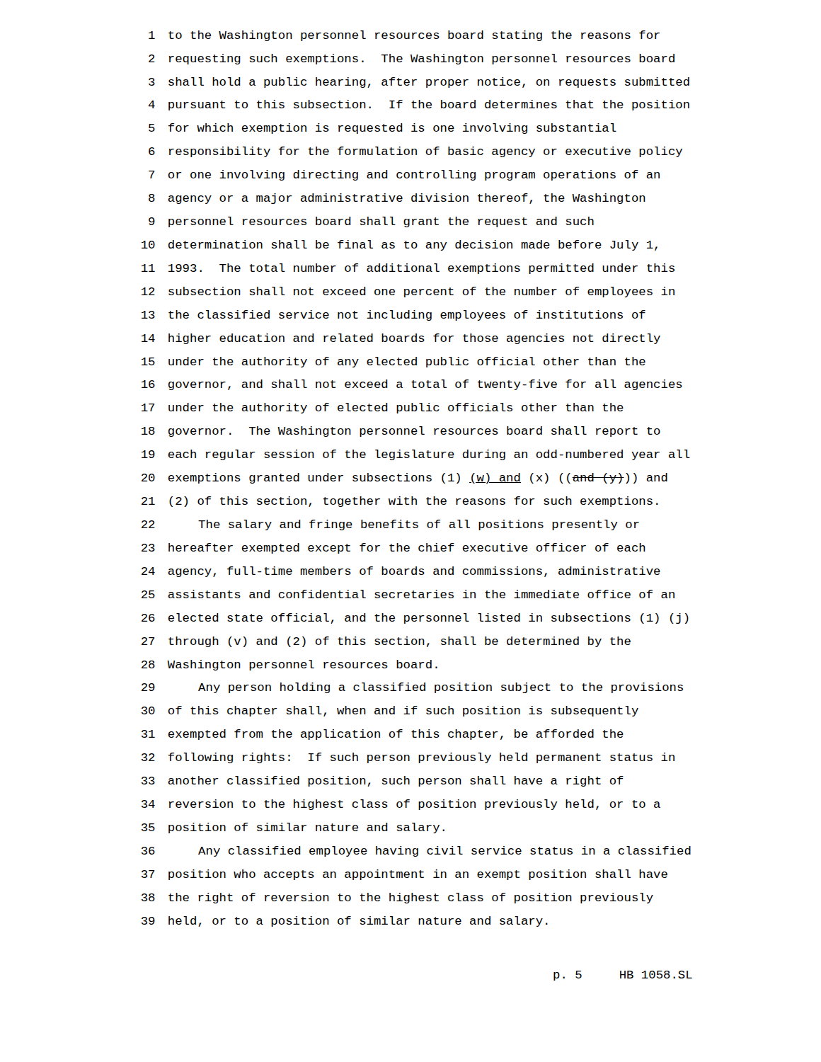to the Washington personnel resources board stating the reasons for
requesting such exemptions. The Washington personnel resources board
shall hold a public hearing, after proper notice, on requests submitted
pursuant to this subsection. If the board determines that the position
for which exemption is requested is one involving substantial
responsibility for the formulation of basic agency or executive policy
or one involving directing and controlling program operations of an
agency or a major administrative division thereof, the Washington
personnel resources board shall grant the request and such
determination shall be final as to any decision made before July 1,
1993. The total number of additional exemptions permitted under this
subsection shall not exceed one percent of the number of employees in
the classified service not including employees of institutions of
higher education and related boards for those agencies not directly
under the authority of any elected public official other than the
governor, and shall not exceed a total of twenty-five for all agencies
under the authority of elected public officials other than the
governor. The Washington personnel resources board shall report to
each regular session of the legislature during an odd-numbered year all
exemptions granted under subsections (1) (w) and (x) ((and (y))) and
(2) of this section, together with the reasons for such exemptions.
The salary and fringe benefits of all positions presently or
hereafter exempted except for the chief executive officer of each
agency, full-time members of boards and commissions, administrative
assistants and confidential secretaries in the immediate office of an
elected state official, and the personnel listed in subsections (1) (j)
through (v) and (2) of this section, shall be determined by the
Washington personnel resources board.
Any person holding a classified position subject to the provisions
of this chapter shall, when and if such position is subsequently
exempted from the application of this chapter, be afforded the
following rights: If such person previously held permanent status in
another classified position, such person shall have a right of
reversion to the highest class of position previously held, or to a
position of similar nature and salary.
Any classified employee having civil service status in a classified
position who accepts an appointment in an exempt position shall have
the right of reversion to the highest class of position previously
held, or to a position of similar nature and salary.
p. 5 HB 1058.SL